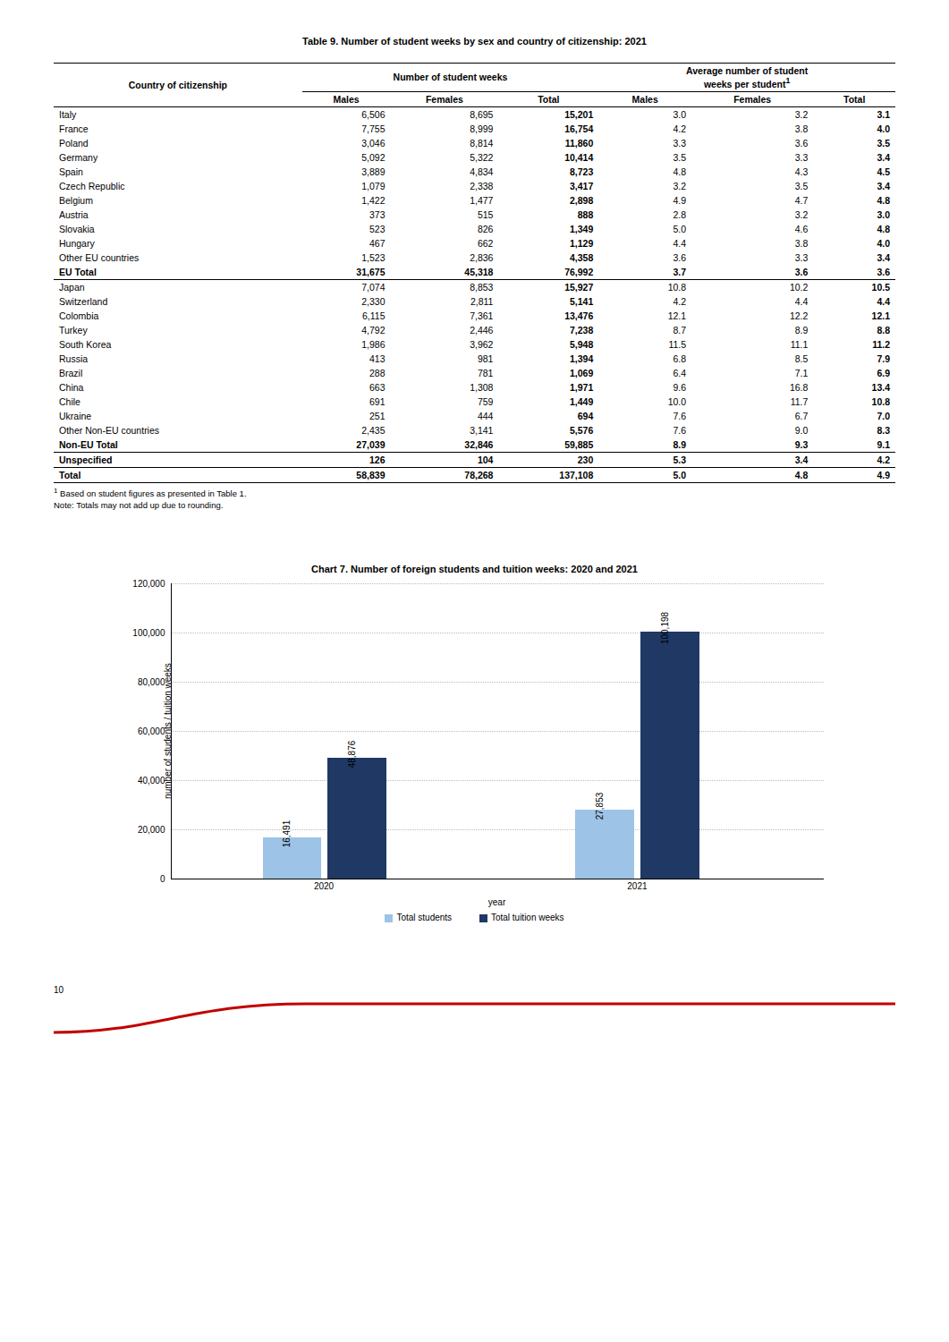Table 9. Number of student weeks by sex and country of citizenship: 2021
| Country of citizenship | Number of student weeks | Average number of student weeks per student 1 |
| --- | --- | --- |
| Males | Females | Total | Males | Females | Total |
| Italy | 6,506 | 8,695 | 15,201 | 3.0 | 3.2 | 3.1 |
| France | 7,755 | 8,999 | 16,754 | 4.2 | 3.8 | 4.0 |
| Poland | 3,046 | 8,814 | 11,860 | 3.3 | 3.6 | 3.5 |
| Germany | 5,092 | 5,322 | 10,414 | 3.5 | 3.3 | 3.4 |
| Spain | 3,889 | 4,834 | 8,723 | 4.8 | 4.3 | 4.5 |
| Czech Republic | 1,079 | 2,338 | 3,417 | 3.2 | 3.5 | 3.4 |
| Belgium | 1,422 | 1,477 | 2,898 | 4.9 | 4.7 | 4.8 |
| Austria | 373 | 515 | 888 | 2.8 | 3.2 | 3.0 |
| Slovakia | 523 | 826 | 1,349 | 5.0 | 4.6 | 4.8 |
| Hungary | 467 | 662 | 1,129 | 4.4 | 3.8 | 4.0 |
| Other EU countries | 1,523 | 2,836 | 4,358 | 3.6 | 3.3 | 3.4 |
| EU Total | 31,675 | 45,318 | 76,992 | 3.7 | 3.6 | 3.6 |
| Japan | 7,074 | 8,853 | 15,927 | 10.8 | 10.2 | 10.5 |
| Switzerland | 2,330 | 2,811 | 5,141 | 4.2 | 4.4 | 4.4 |
| Colombia | 6,115 | 7,361 | 13,476 | 12.1 | 12.2 | 12.1 |
| Turkey | 4,792 | 2,446 | 7,238 | 8.7 | 8.9 | 8.8 |
| South Korea | 1,986 | 3,962 | 5,948 | 11.5 | 11.1 | 11.2 |
| Russia | 413 | 981 | 1,394 | 6.8 | 8.5 | 7.9 |
| Brazil | 288 | 781 | 1,069 | 6.4 | 7.1 | 6.9 |
| China | 663 | 1,308 | 1,971 | 9.6 | 16.8 | 13.4 |
| Chile | 691 | 759 | 1,449 | 10.0 | 11.7 | 10.8 |
| Ukraine | 251 | 444 | 694 | 7.6 | 6.7 | 7.0 |
| Other Non-EU countries | 2,435 | 3,141 | 5,576 | 7.6 | 9.0 | 8.3 |
| Non-EU Total | 27,039 | 32,846 | 59,885 | 8.9 | 9.3 | 9.1 |
| Unspecified | 126 | 104 | 230 | 5.3 | 3.4 | 4.2 |
| Total | 58,839 | 78,268 | 137,108 | 5.0 | 4.8 | 4.9 |
1 Based on student figures as presented in Table 1.
Note: Totals may not add up due to rounding.
Chart 7. Number of foreign students and tuition weeks: 2020 and 2021
number of students / tuition weeks
120,000
100,000
80,000
60,000
40,000
20,000
0
16,491
48,876
27,853
100,198
2020 2021
year
Total students Total tuition weeks
10